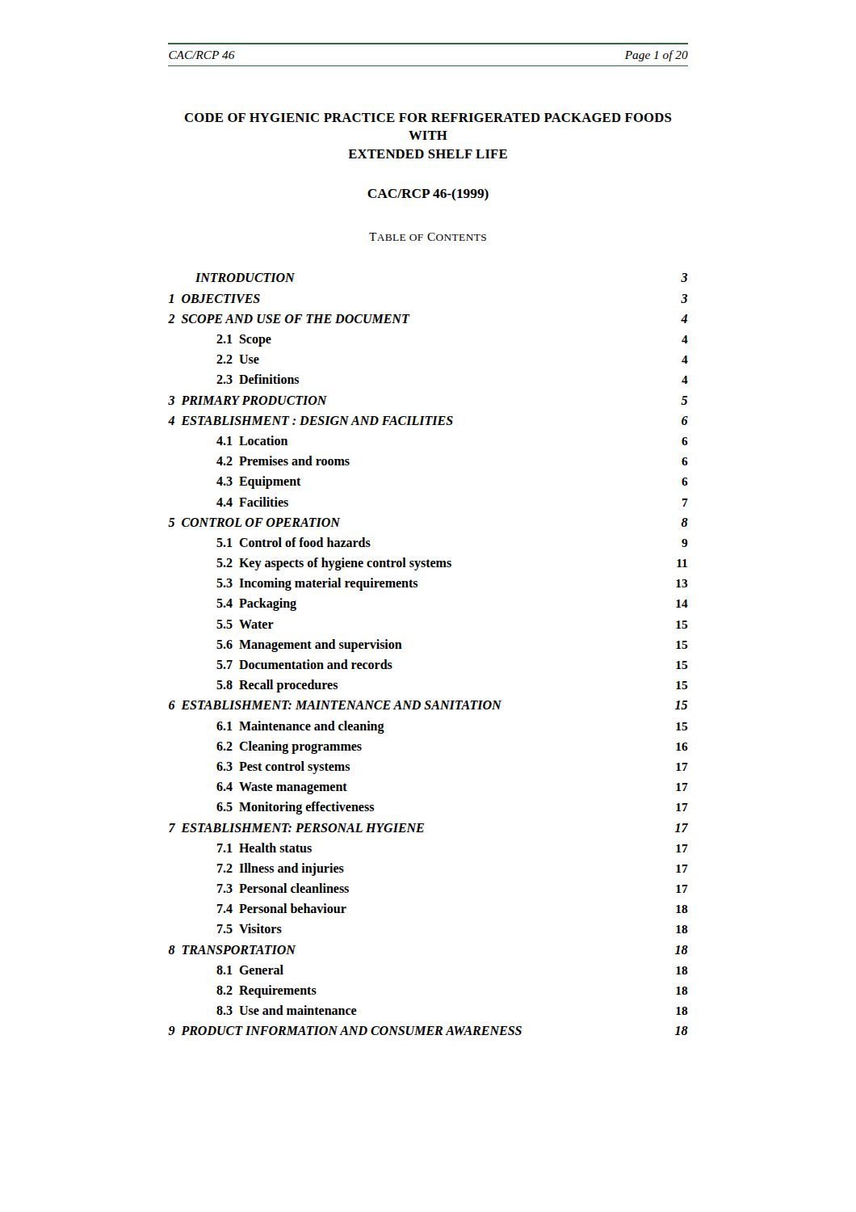CAC/RCP 46
Page 1 of 20
CODE OF HYGIENIC PRACTICE FOR REFRIGERATED PACKAGED FOODS WITH
EXTENDED SHELF LIFE
CAC/RCP 46-(1999)
TABLE OF CONTENTS
| INTRODUCTION | | 3 |
| 1 OBJECTIVES | | 3 |
| 2 SCOPE AND USE OF THE DOCUMENT | 4 |
| 2.1 Scope | 4 |
| 2.2 Use | 4 |
| 2.3 Definitions | 4 |
| 3 PRIMARY PRODUCTION | 5 |
| 4 ESTABLISHMENT : DESIGN AND FACILITIES | 6 |
| 4.1 Location | 6 |
| 4.2 Premises and rooms | 6 |
| 4.3 Equipment | 6 |
| 4.4 Facilities | 7 |
| 5 CONTROL OF OPERATION | 8 |
| 5.1 Control of food hazards | 9 |
| 5.2 Key aspects of hygiene control systems | 11 |
| 5.3 Incoming material requirements | 13 |
| 5.4 Packaging | 14 |
| 5.5 Water | 15 |
| 5.6 Management and supervision | 15 |
| 5.7 Documentation and records | 15 |
| 5.8 Recall procedures | 15 |
| 6 ESTABLISHMENT: MAINTENANCE AND SANITATION | 15 |
| 6.1 Maintenance and cleaning | 15 |
| 6.2 Cleaning programmes | 16 |
| 6.3 Pest control systems | 17 |
| 6.4 Waste management | 17 |
| 6.5 Monitoring effectiveness | 17 |
| 7 ESTABLISHMENT: PERSONAL HYGIENE | 17 |
| 7.1 Health status | 17 |
| 7.2 Illness and injuries | 17 |
| 7.3 Personal cleanliness | 17 |
| 7.4 Personal behaviour | 18 |
| 7.5 Visitors | 18 |
| 8 TRANSPORTATION | 18 |
| 8.1 General | 18 |
| 8.2 Requirements | 18 |
| 8.3 Use and maintenance | 18 |
| 9 PRODUCT INFORMATION AND CONSUMER AWARENESS | 18 |